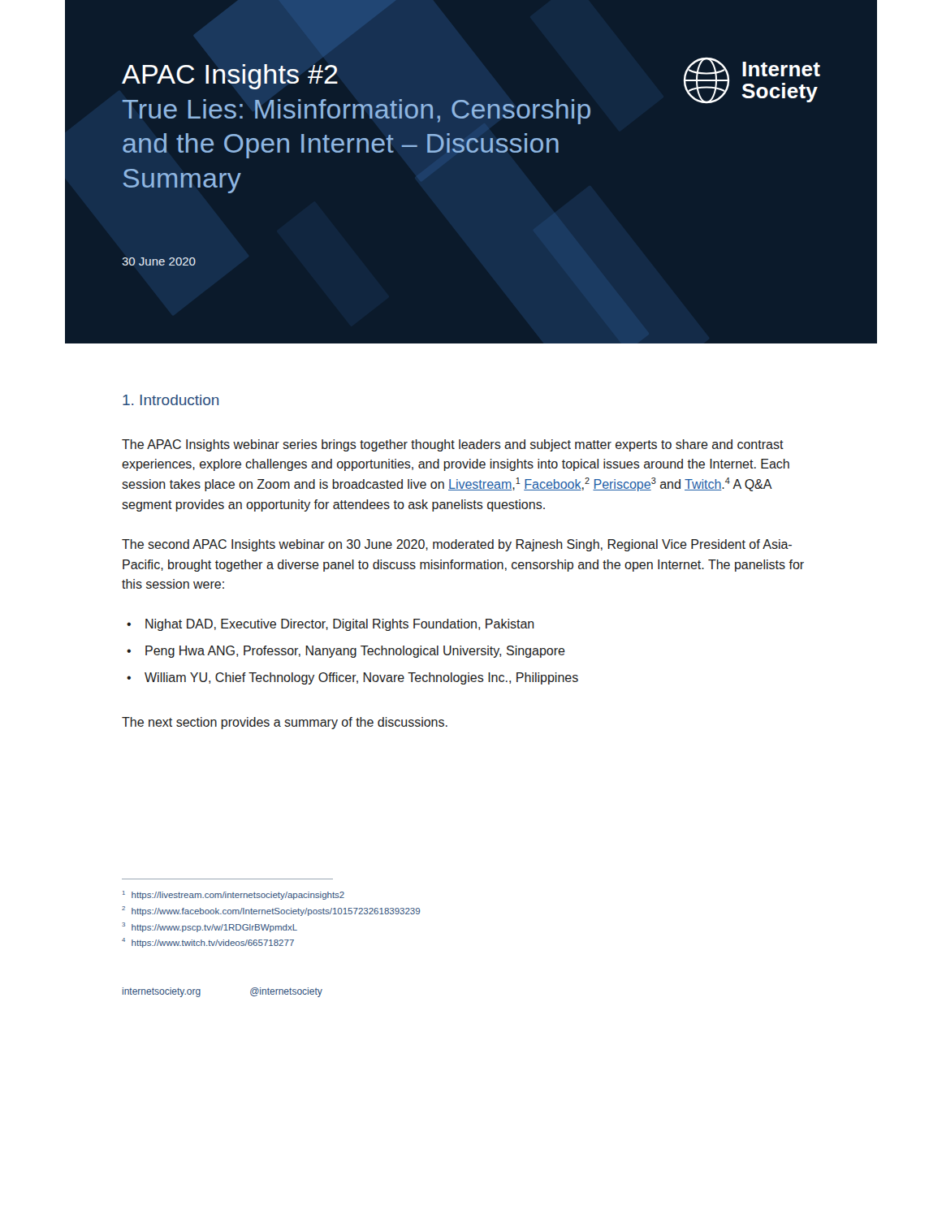APAC Insights #2 True Lies: Misinformation, Censorship and the Open Internet – Discussion Summary
Internet Society
30 June 2020
1. Introduction
The APAC Insights webinar series brings together thought leaders and subject matter experts to share and contrast experiences, explore challenges and opportunities, and provide insights into topical issues around the Internet. Each session takes place on Zoom and is broadcasted live on Livestream,1 Facebook,2 Periscope3 and Twitch.4 A Q&A segment provides an opportunity for attendees to ask panelists questions.
The second APAC Insights webinar on 30 June 2020, moderated by Rajnesh Singh, Regional Vice President of Asia-Pacific, brought together a diverse panel to discuss misinformation, censorship and the open Internet. The panelists for this session were:
Nighat DAD, Executive Director, Digital Rights Foundation, Pakistan
Peng Hwa ANG, Professor, Nanyang Technological University, Singapore
William YU, Chief Technology Officer, Novare Technologies Inc., Philippines
The next section provides a summary of the discussions.
1 https://livestream.com/internetsociety/apacinsights2
2 https://www.facebook.com/InternetSociety/posts/10157232618393239
3 https://www.pscp.tv/w/1RDGlrBWpmdxL
4 https://www.twitch.tv/videos/665718277
internetsociety.org @internetsociety